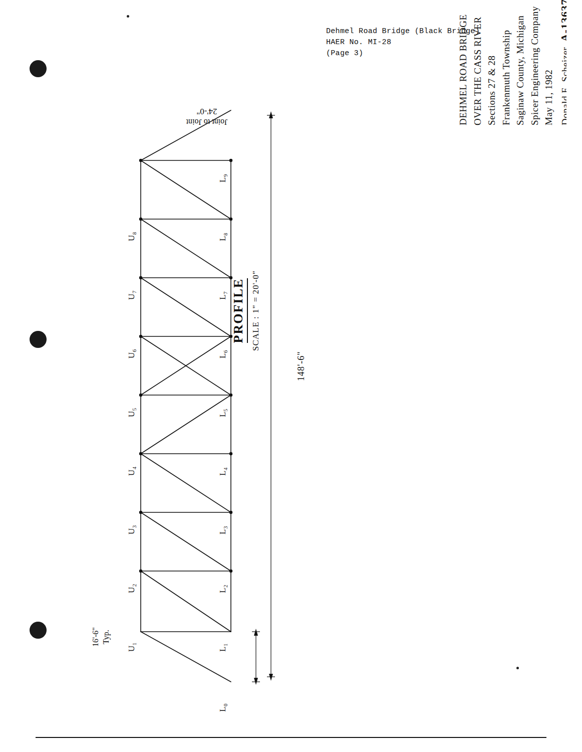Dehmel Road Bridge (Black Bridge) HAER No. MI-28 (Page 3)
DEHMEL ROAD BRIDGE
OVER THE CASS RIVER
Sections 27 & 28
Frankenmuth Township
Saginaw County, Michigan
Spicer Engineering Company
May 11, 1982
Donald E. Scheizer A-13637-1
PROFILE SCALE : 1" = 20'-0"
Joint to Joint 24'-0"
U1
U2
U3
U4
U5
U6
U7
U8
L0
L1
L2
L3
L4
L5
L6
L7
L8
L9
148'-6"
16'-6"
Typ.